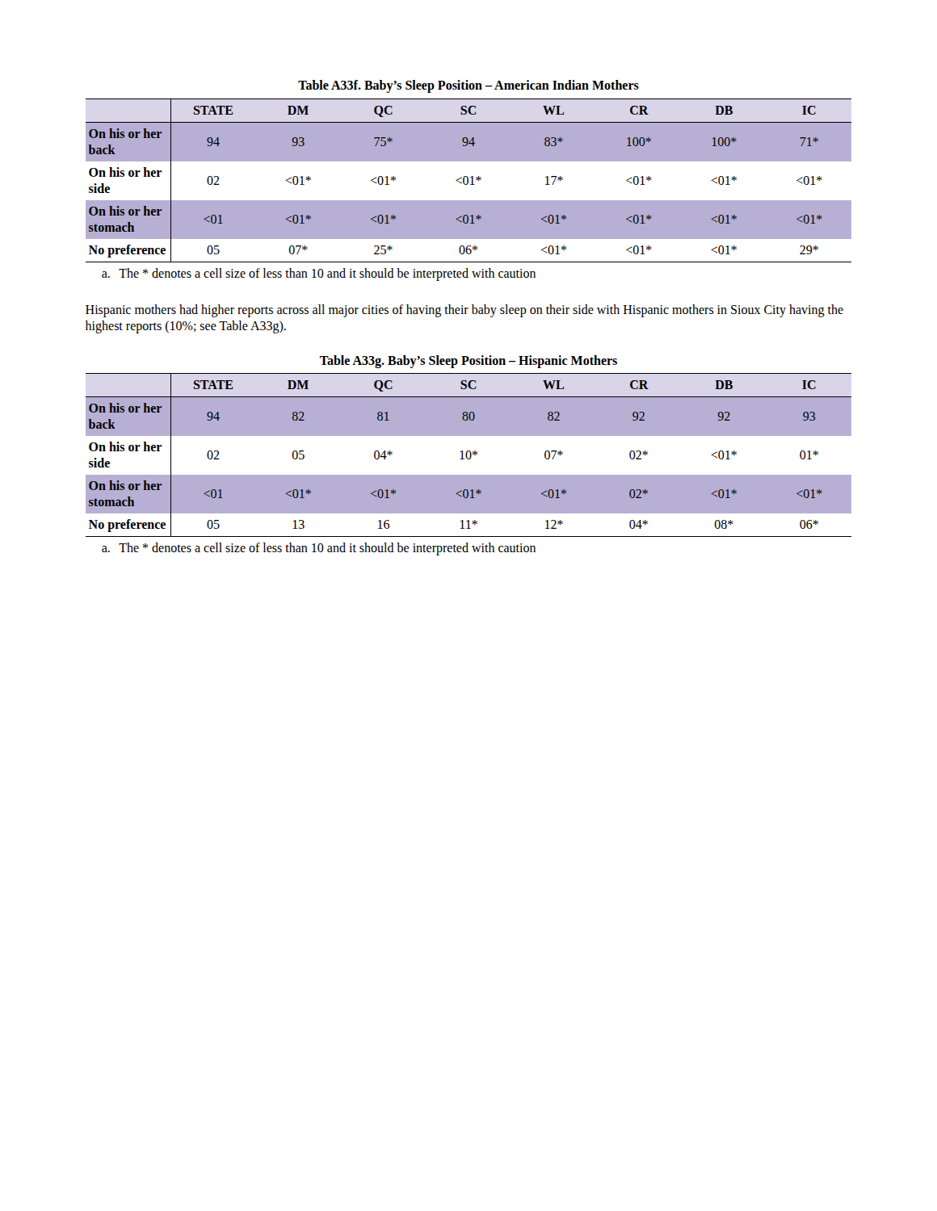Table A33f. Baby’s Sleep Position – American Indian Mothers
| | STATE | DM | QC | SC | WL | CR | DB | IC |
| --- | --- | --- | --- | --- | --- | --- | --- | --- |
| On his or her back | 94 | 93 | 75* | 94 | 83* | 100* | 100* | 71* |
| On his or her side | 02 | <01* | <01* | <01* | 17* | <01* | <01* | <01* |
| On his or her stomach | <01 | <01* | <01* | <01* | <01* | <01* | <01* | <01* |
| No preference | 05 | 07* | 25* | 06* | <01* | <01* | <01* | 29* |
The * denotes a cell size of less than 10 and it should be interpreted with caution
Hispanic mothers had higher reports across all major cities of having their baby sleep on their side with Hispanic mothers in Sioux City having the highest reports (10%; see Table A33g).
Table A33g. Baby’s Sleep Position – Hispanic Mothers
| | STATE | DM | QC | SC | WL | CR | DB | IC |
| --- | --- | --- | --- | --- | --- | --- | --- | --- |
| On his or her back | 94 | 82 | 81 | 80 | 82 | 92 | 92 | 93 |
| On his or her side | 02 | 05 | 04* | 10* | 07* | 02* | <01* | 01* |
| On his or her stomach | <01 | <01* | <01* | <01* | <01* | 02* | <01* | <01* |
| No preference | 05 | 13 | 16 | 11* | 12* | 04* | 08* | 06* |
The * denotes a cell size of less than 10 and it should be interpreted with caution